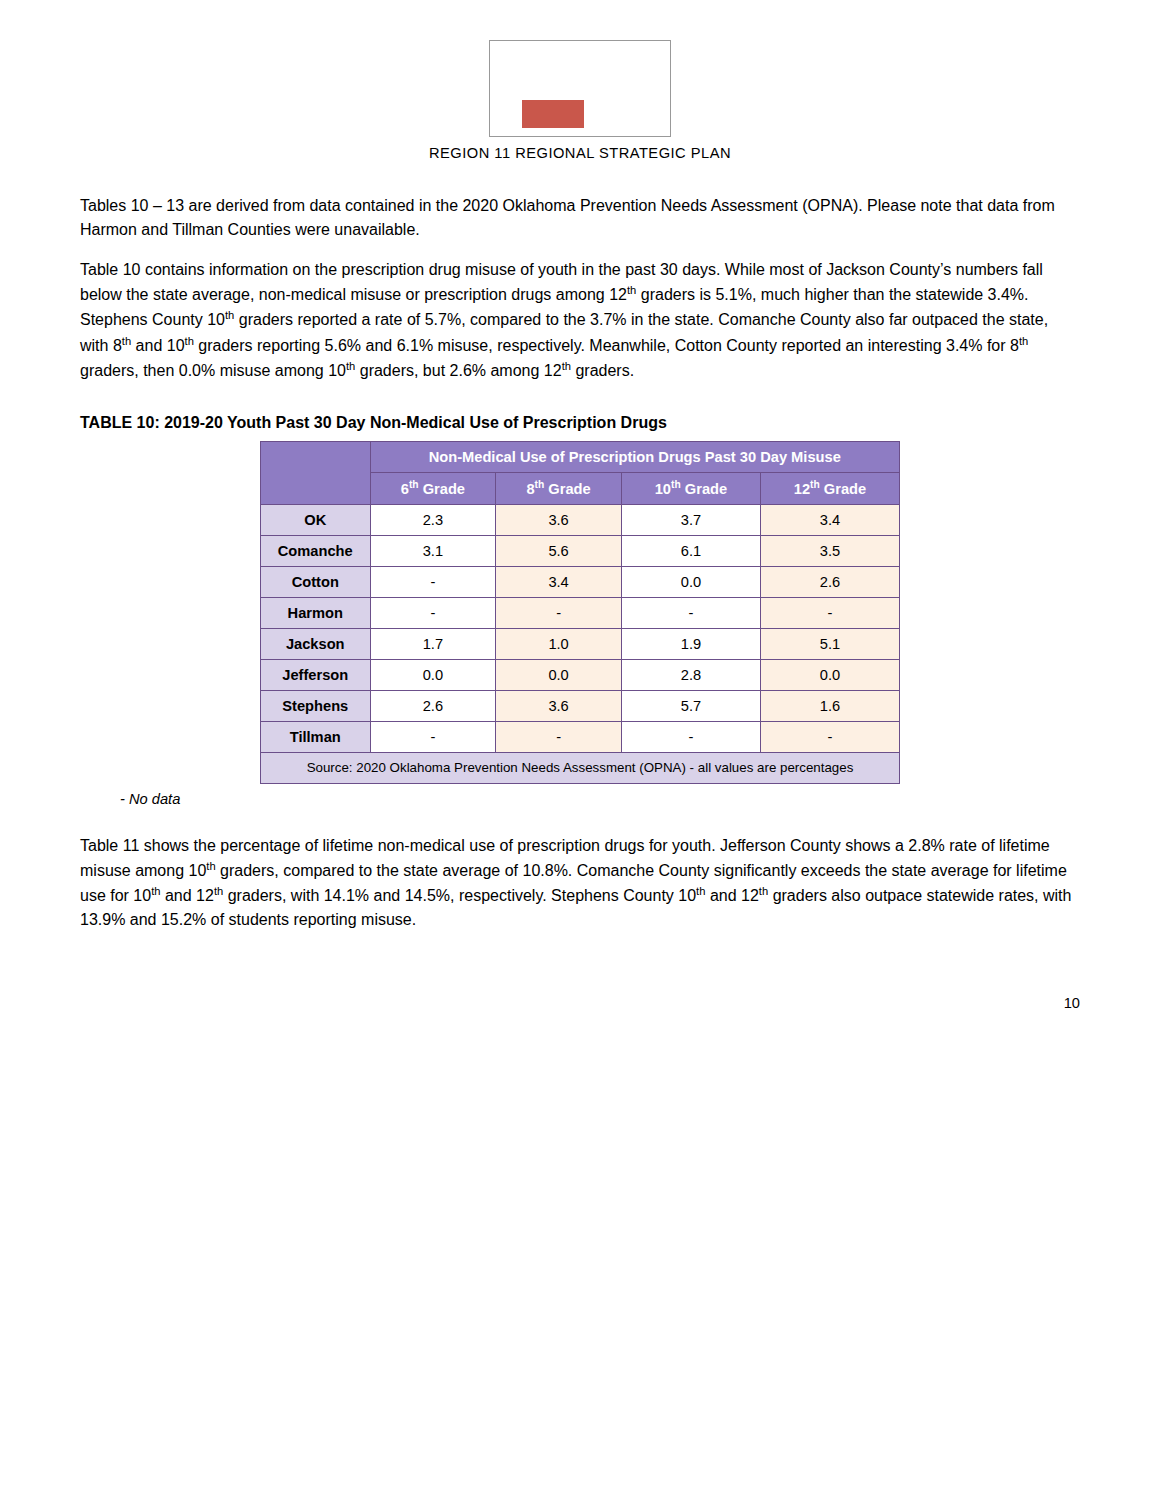REGION 11 REGIONAL STRATEGIC PLAN
Tables 10 – 13 are derived from data contained in the 2020 Oklahoma Prevention Needs Assessment (OPNA). Please note that data from Harmon and Tillman Counties were unavailable.
Table 10 contains information on the prescription drug misuse of youth in the past 30 days. While most of Jackson County’s numbers fall below the state average, non-medical misuse or prescription drugs among 12th graders is 5.1%, much higher than the statewide 3.4%. Stephens County 10th graders reported a rate of 5.7%, compared to the 3.7% in the state. Comanche County also far outpaced the state, with 8th and 10th graders reporting 5.6% and 6.1% misuse, respectively. Meanwhile, Cotton County reported an interesting 3.4% for 8th graders, then 0.0% misuse among 10th graders, but 2.6% among 12th graders.
TABLE 10: 2019-20 Youth Past 30 Day Non-Medical Use of Prescription Drugs
| | Non-Medical Use of Prescription Drugs Past 30 Day Misuse |
| --- | --- |
| 6 th Grade | 8 th Grade | 10 th Grade | 12 th Grade |
| OK | 2.3 | 3.6 | 3.7 | 3.4 |
| Comanche | 3.1 | 5.6 | 6.1 | 3.5 |
| Cotton | - | 3.4 | 0.0 | 2.6 |
| Harmon | - | - | - | - |
| Jackson | 1.7 | 1.0 | 1.9 | 5.1 |
| Jefferson | 0.0 | 0.0 | 2.8 | 0.0 |
| Stephens | 2.6 | 3.6 | 5.7 | 1.6 |
| Tillman | - | - | - | - |
| Source: 2020 Oklahoma Prevention Needs Assessment (OPNA) - all values are percentages |
- No data
Table 11 shows the percentage of lifetime non-medical use of prescription drugs for youth. Jefferson County shows a 2.8% rate of lifetime misuse among 10th graders, compared to the state average of 10.8%. Comanche County significantly exceeds the state average for lifetime use for 10th and 12th graders, with 14.1% and 14.5%, respectively. Stephens County 10th and 12th graders also outpace statewide rates, with 13.9% and 15.2% of students reporting misuse.
10